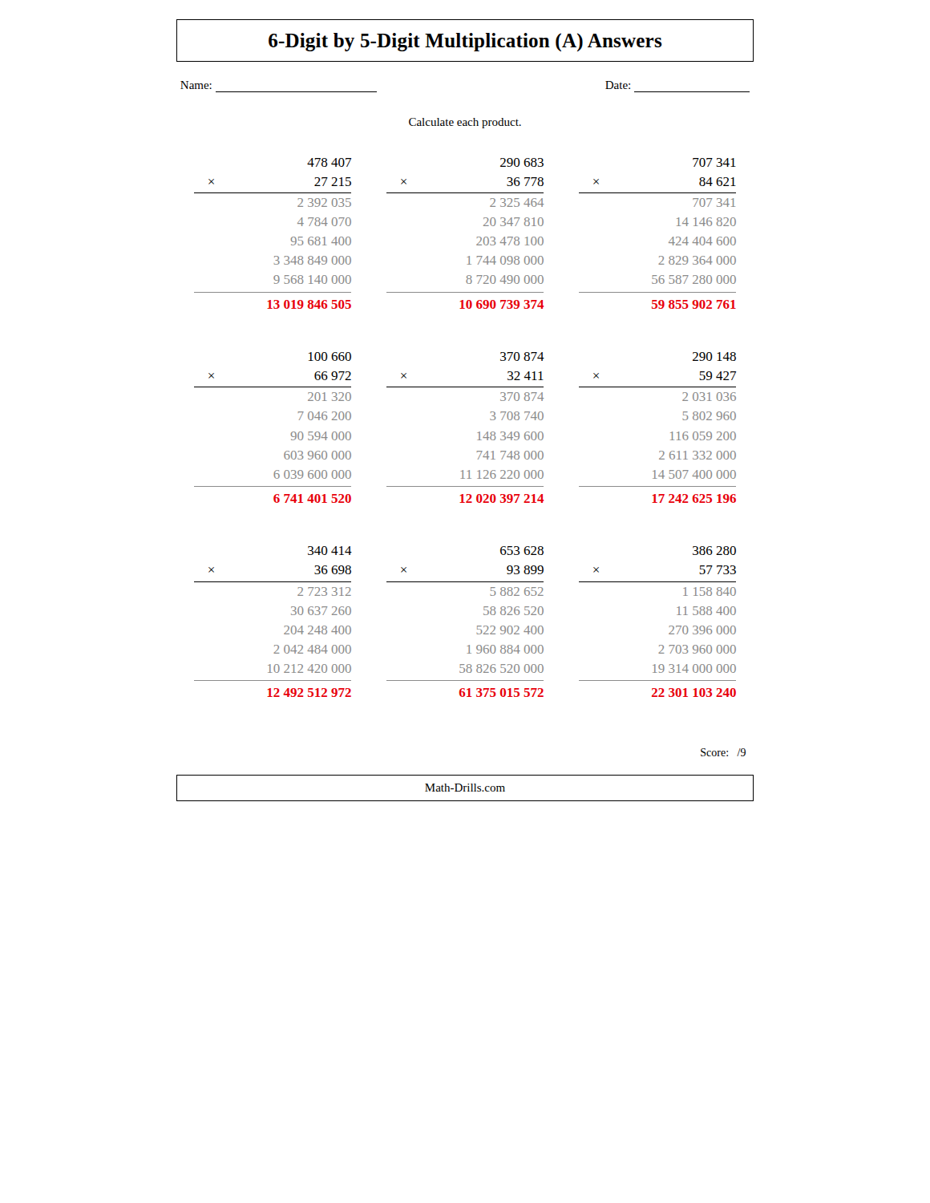6-Digit by 5-Digit Multiplication (A) Answers
Name: Date:
Calculate each product.
| 478 407 × 27 215 2 392 035 4 784 070 95 681 400 3 348 849 000 9 568 140 000 13 019 846 505 | 290 683 × 36 778 2 325 464 20 347 810 203 478 100 1 744 098 000 8 720 490 000 10 690 739 374 | 707 341 × 84 621 707 341 14 146 820 424 404 600 2 829 364 000 56 587 280 000 59 855 902 761 |
| 100 660 × 66 972 201 320 7 046 200 90 594 000 603 960 000 6 039 600 000 6 741 401 520 | 370 874 × 32 411 370 874 3 708 740 148 349 600 741 748 000 11 126 220 000 12 020 397 214 | 290 148 × 59 427 2 031 036 5 802 960 116 059 200 2 611 332 000 14 507 400 000 17 242 625 196 |
| 340 414 × 36 698 2 723 312 30 637 260 204 248 400 2 042 484 000 10 212 420 000 12 492 512 972 | 653 628 × 93 899 5 882 652 58 826 520 522 902 400 1 960 884 000 58 826 520 000 61 375 015 572 | 386 280 × 57 733 1 158 840 11 588 400 270 396 000 2 703 960 000 19 314 000 000 22 301 103 240 |
Score: /9
Math-Drills.com